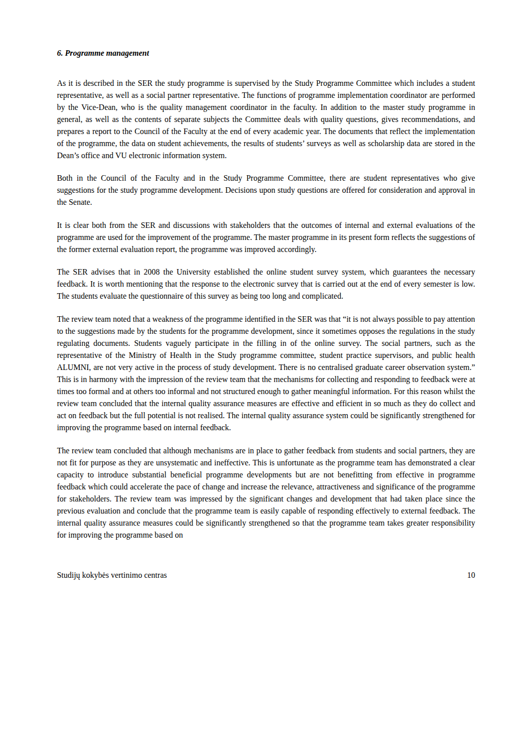6. Programme management
As it is described in the SER the study programme is supervised by the Study Programme Committee which includes a student representative, as well as a social partner representative. The functions of programme implementation coordinator are performed by the Vice-Dean, who is the quality management coordinator in the faculty. In addition to the master study programme in general, as well as the contents of separate subjects the Committee deals with quality questions, gives recommendations, and prepares a report to the Council of the Faculty at the end of every academic year. The documents that reflect the implementation of the programme, the data on student achievements, the results of students’ surveys as well as scholarship data are stored in the Dean’s office and VU electronic information system.
Both in the Council of the Faculty and in the Study Programme Committee, there are student representatives who give suggestions for the study programme development. Decisions upon study questions are offered for consideration and approval in the Senate.
It is clear both from the SER and discussions with stakeholders that the outcomes of internal and external evaluations of the programme are used for the improvement of the programme. The master programme in its present form reflects the suggestions of the former external evaluation report, the programme was improved accordingly.
The SER advises that in 2008 the University established the online student survey system, which guarantees the necessary feedback. It is worth mentioning that the response to the electronic survey that is carried out at the end of every semester is low. The students evaluate the questionnaire of this survey as being too long and complicated.
The review team noted that a weakness of the programme identified in the SER was that “it is not always possible to pay attention to the suggestions made by the students for the programme development, since it sometimes opposes the regulations in the study regulating documents. Students vaguely participate in the filling in of the online survey. The social partners, such as the representative of the Ministry of Health in the Study programme committee, student practice supervisors, and public health ALUMNI, are not very active in the process of study development. There is no centralised graduate career observation system.” This is in harmony with the impression of the review team that the mechanisms for collecting and responding to feedback were at times too formal and at others too informal and not structured enough to gather meaningful information. For this reason whilst the review team concluded that the internal quality assurance measures are effective and efficient in so much as they do collect and act on feedback but the full potential is not realised. The internal quality assurance system could be significantly strengthened for improving the programme based on internal feedback.
The review team concluded that although mechanisms are in place to gather feedback from students and social partners, they are not fit for purpose as they are unsystematic and ineffective. This is unfortunate as the programme team has demonstrated a clear capacity to introduce substantial beneficial programme developments but are not benefitting from effective in programme feedback which could accelerate the pace of change and increase the relevance, attractiveness and significance of the programme for stakeholders. The review team was impressed by the significant changes and development that had taken place since the previous evaluation and conclude that the programme team is easily capable of responding effectively to external feedback. The internal quality assurance measures could be significantly strengthened so that the programme team takes greater responsibility for improving the programme based on
Studijų kokybės vertinimo centras 10